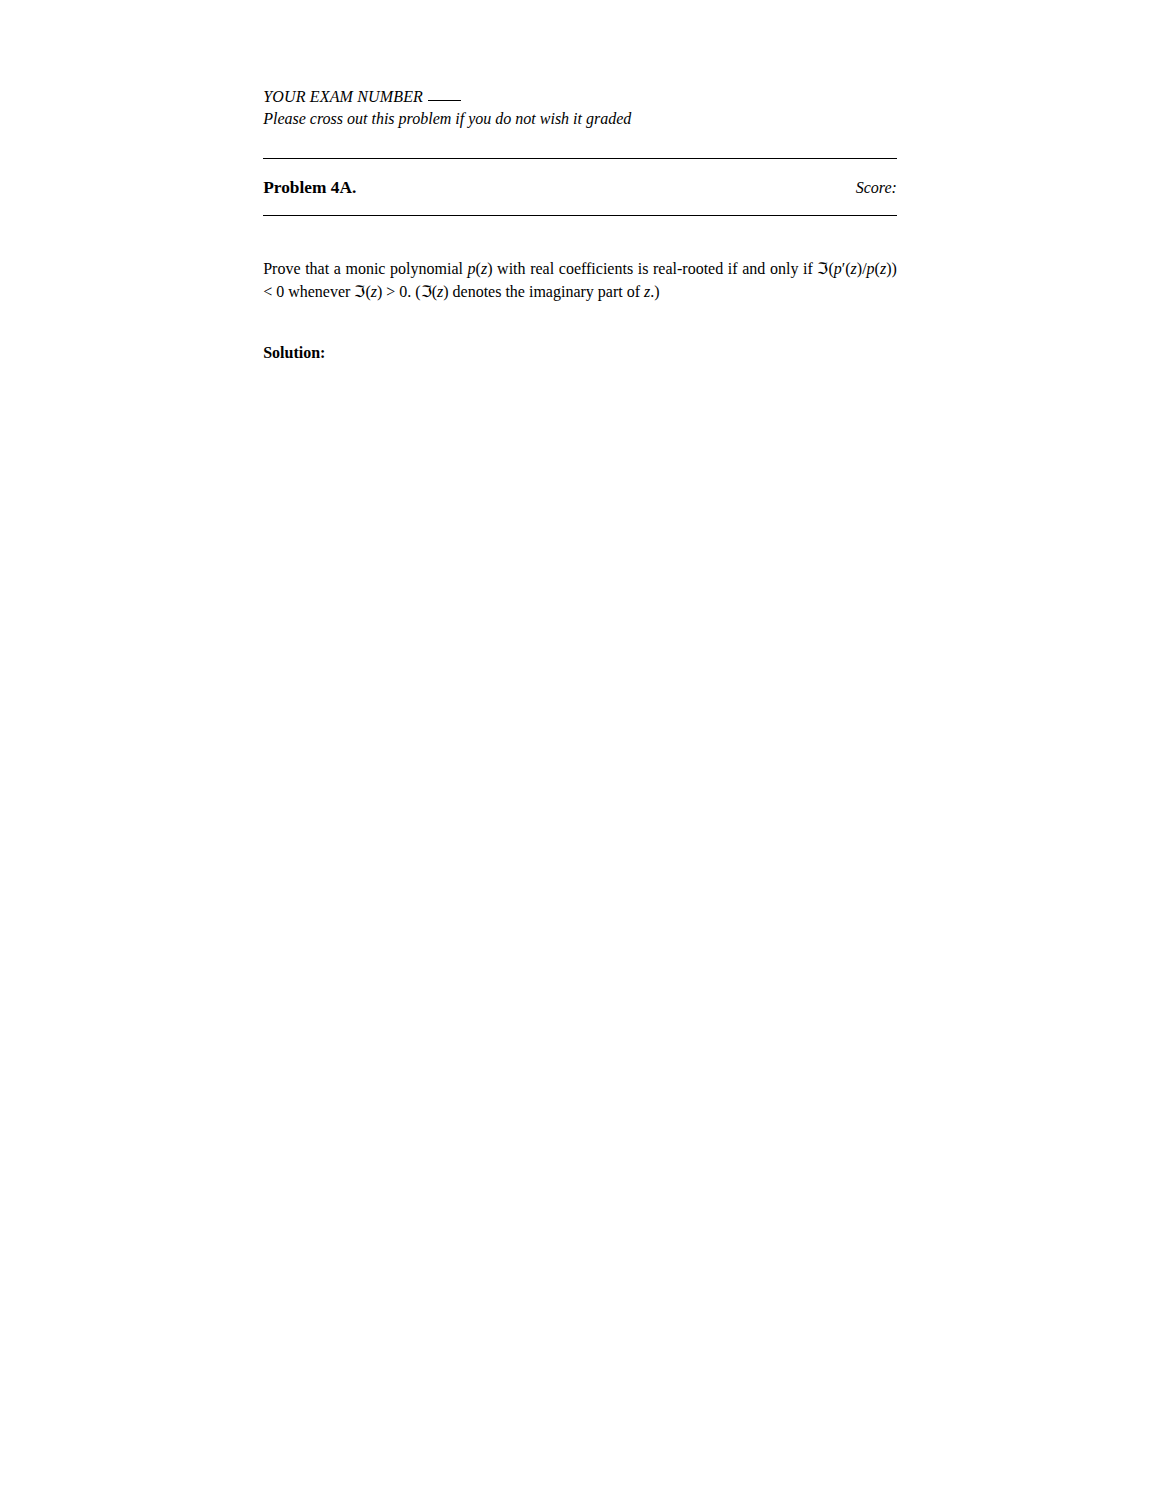YOUR EXAM NUMBER
Please cross out this problem if you do not wish it graded
Problem 4A. Score:
Prove that a monic polynomial p(z) with real coefficients is real-rooted if and only if ℑ(p′(z)/p(z)) < 0 whenever ℑ(z) > 0. (ℑ(z) denotes the imaginary part of z.)
Solution: